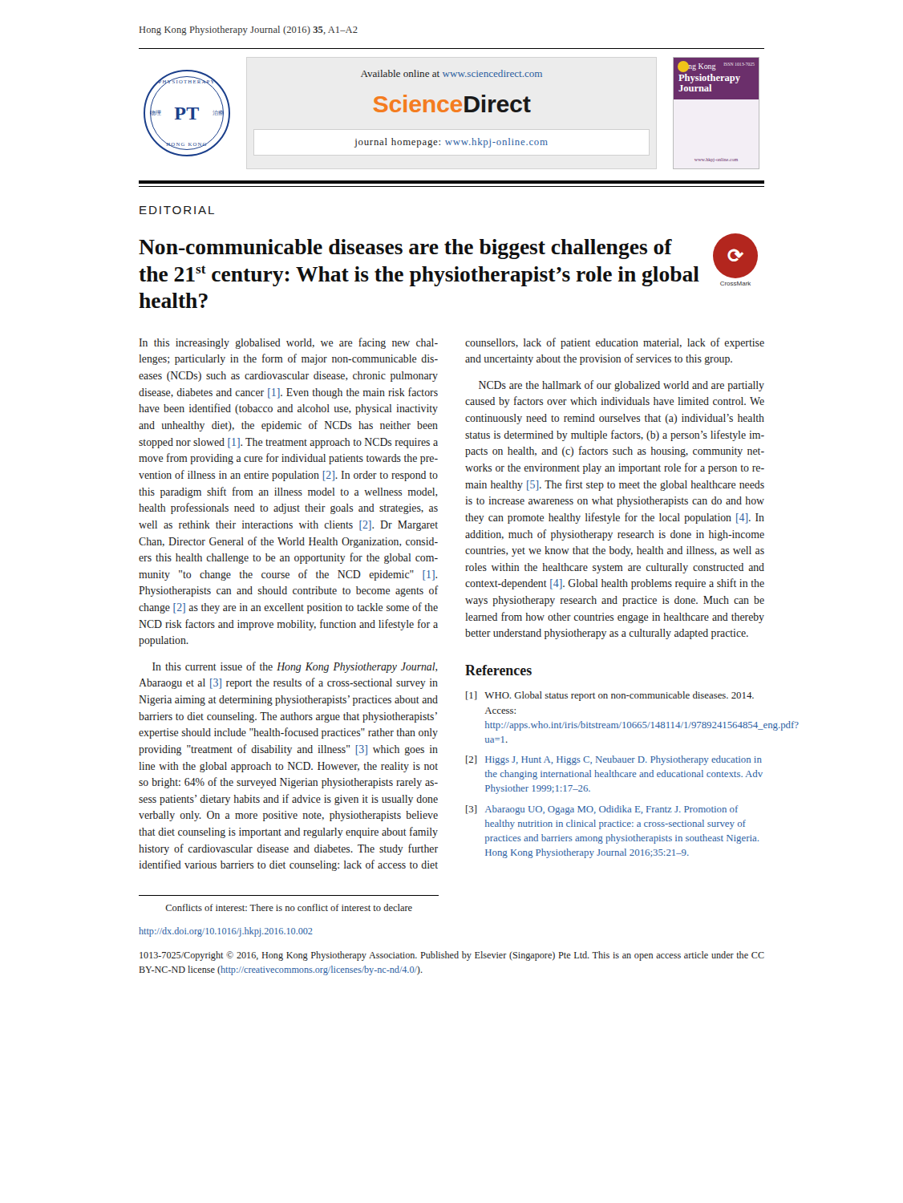Hong Kong Physiotherapy Journal (2016) 35, A1–A2
PHYSIOTHERAPY
物理
治療
PT
HONG KONG
Available online at www.sciencedirect.com
Science Direct
journal homepage: www.hkpj-online.com
ISSN 1013-7025
Hong Kong
Physiotherapy
Journal
www.hkpj-online.com
Editorial
Non-communicable diseases are the biggest challenges of the 21st century: What is the physiotherapist’s role in global health?
⟳
CrossMark
In this increasingly globalised world, we are facing new challenges; particularly in the form of major non-communicable diseases (NCDs) such as cardiovascular disease, chronic pulmonary disease, diabetes and cancer [1]. Even though the main risk factors have been identified (tobacco and alcohol use, physical inactivity and unhealthy diet), the epidemic of NCDs has neither been stopped nor slowed [1]. The treatment approach to NCDs requires a move from providing a cure for individual patients towards the prevention of illness in an entire population [2]. In order to respond to this paradigm shift from an illness model to a wellness model, health professionals need to adjust their goals and strategies, as well as rethink their interactions with clients [2]. Dr Margaret Chan, Director General of the World Health Organization, considers this health challenge to be an opportunity for the global community "to change the course of the NCD epidemic" [1]. Physiotherapists can and should contribute to become agents of change [2] as they are in an excellent position to tackle some of the NCD risk factors and improve mobility, function and lifestyle for a population.
In this current issue of the Hong Kong Physiotherapy Journal, Abaraogu et al [3] report the results of a cross-sectional survey in Nigeria aiming at determining physiotherapists’ practices about and barriers to diet counseling. The authors argue that physiotherapists’ expertise should include "health-focused practices" rather than only providing "treatment of disability and illness" [3] which goes in line with the global approach to NCD. However, the reality is not so bright: 64% of the surveyed Nigerian physiotherapists rarely assess patients’ dietary habits and if advice is given it is usually done verbally only. On a more positive note, physiotherapists believe that diet counseling is important and regularly enquire about family history of cardiovascular disease and diabetes. The study further identified various barriers to diet counseling: lack of access to diet counsellors, lack of patient education material, lack of expertise and uncertainty about the provision of services to this group.
NCDs are the hallmark of our globalized world and are partially caused by factors over which individuals have limited control. We continuously need to remind ourselves that (a) individual’s health status is determined by multiple factors, (b) a person’s lifestyle impacts on health, and (c) factors such as housing, community networks or the environment play an important role for a person to remain healthy [5]. The first step to meet the global healthcare needs is to increase awareness on what physiotherapists can do and how they can promote healthy lifestyle for the local population [4]. In addition, much of physiotherapy research is done in high-income countries, yet we know that the body, health and illness, as well as roles within the healthcare system are culturally constructed and context-dependent [4]. Global health problems require a shift in the ways physiotherapy research and practice is done. Much can be learned from how other countries engage in healthcare and thereby better understand physiotherapy as a culturally adapted practice.
References
[1] WHO. Global status report on non-communicable diseases. 2014. Access: http://apps.who.int/iris/bitstream/10665/148114/1/9789241564854_eng.pdf?ua=1.
[2] Higgs J, Hunt A, Higgs C, Neubauer D. Physiotherapy education in the changing international healthcare and educational contexts. Adv Physiother 1999;1:17–26.
[3] Abaraogu UO, Ogaga MO, Odidika E, Frantz J. Promotion of healthy nutrition in clinical practice: a cross-sectional survey of practices and barriers among physiotherapists in southeast Nigeria. Hong Kong Physiotherapy Journal 2016;35:21–9.
Conflicts of interest: There is no conflict of interest to declare
http://dx.doi.org/10.1016/j.hkpj.2016.10.002
1013-7025/Copyright © 2016, Hong Kong Physiotherapy Association. Published by Elsevier (Singapore) Pte Ltd. This is an open access article under the CC BY-NC-ND license (http://creativecommons.org/licenses/by-nc-nd/4.0/).